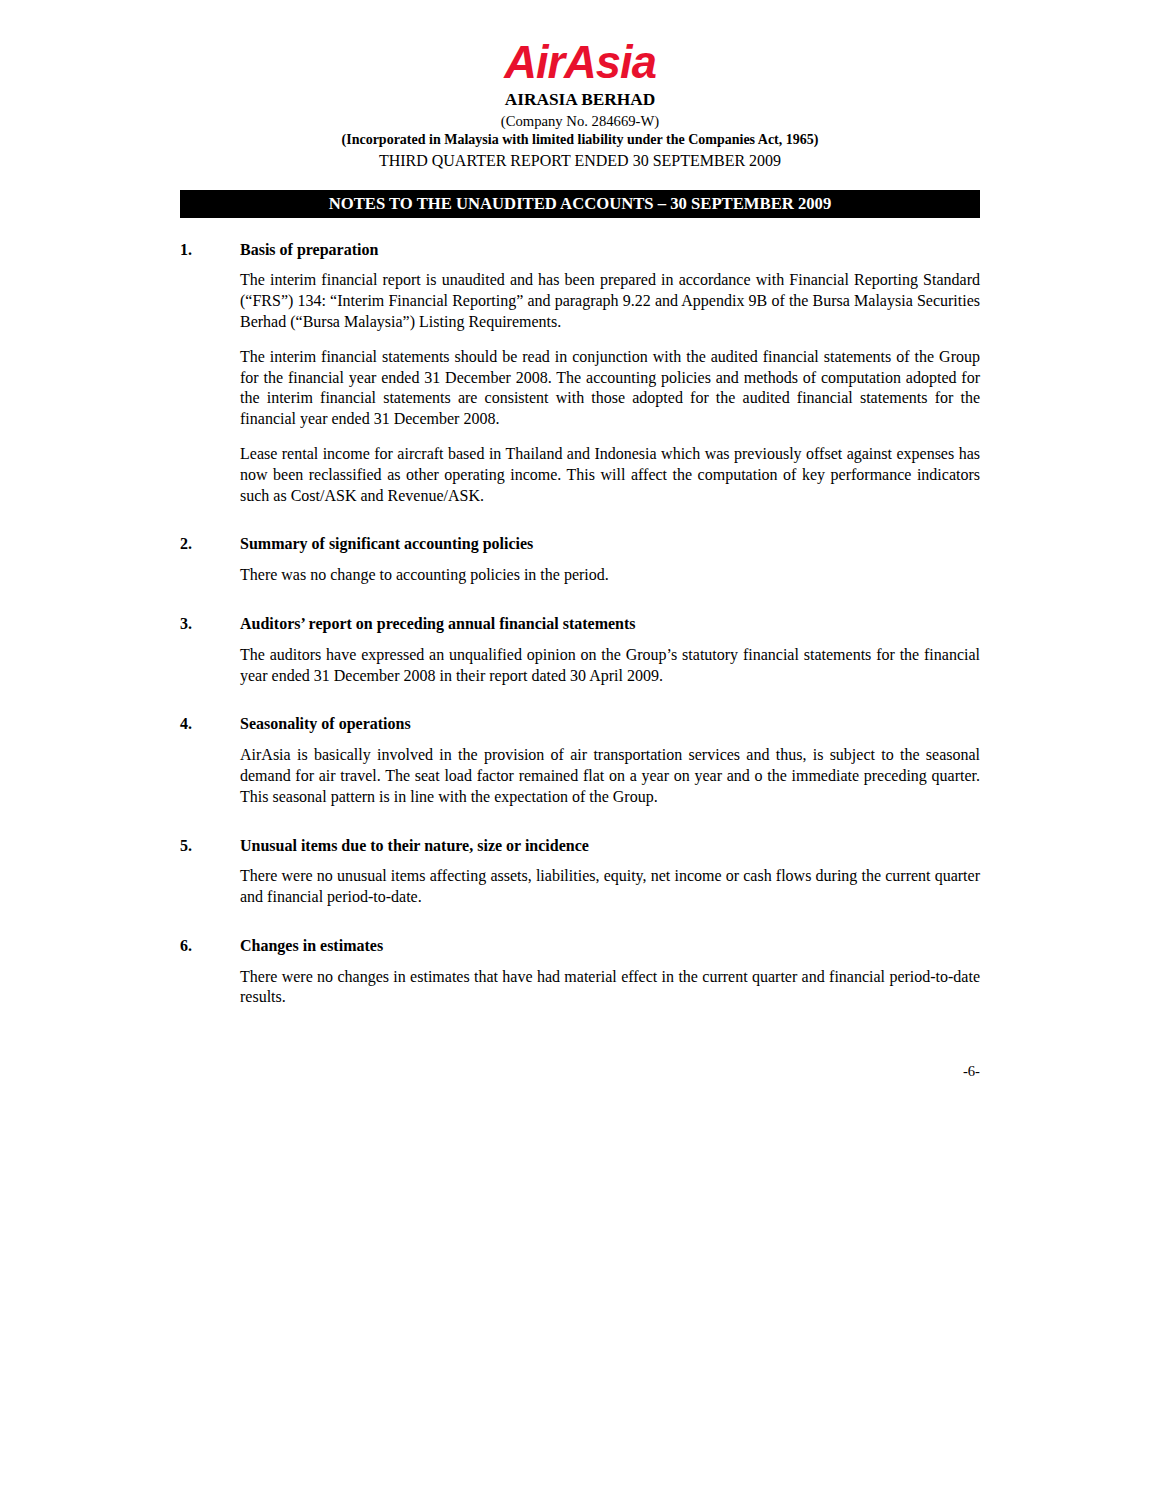AirAsia
AIRASIA BERHAD
(Company No. 284669-W)
(Incorporated in Malaysia with limited liability under the Companies Act, 1965)
THIRD QUARTER REPORT ENDED 30 SEPTEMBER 2009
NOTES TO THE UNAUDITED ACCOUNTS – 30 SEPTEMBER 2009
1.
Basis of preparation
The interim financial report is unaudited and has been prepared in accordance with Financial Reporting Standard (“FRS”) 134: “Interim Financial Reporting” and paragraph 9.22 and Appendix 9B of the Bursa Malaysia Securities Berhad (“Bursa Malaysia”) Listing Requirements.
The interim financial statements should be read in conjunction with the audited financial statements of the Group for the financial year ended 31 December 2008. The accounting policies and methods of computation adopted for the interim financial statements are consistent with those adopted for the audited financial statements for the financial year ended 31 December 2008.
Lease rental income for aircraft based in Thailand and Indonesia which was previously offset against expenses has now been reclassified as other operating income. This will affect the computation of key performance indicators such as Cost/ASK and Revenue/ASK.
2.
Summary of significant accounting policies
There was no change to accounting policies in the period.
3.
Auditors’ report on preceding annual financial statements
The auditors have expressed an unqualified opinion on the Group’s statutory financial statements for the financial year ended 31 December 2008 in their report dated 30 April 2009.
4.
Seasonality of operations
AirAsia is basically involved in the provision of air transportation services and thus, is subject to the seasonal demand for air travel. The seat load factor remained flat on a year on year and o the immediate preceding quarter. This seasonal pattern is in line with the expectation of the Group.
5.
Unusual items due to their nature, size or incidence
There were no unusual items affecting assets, liabilities, equity, net income or cash flows during the current quarter and financial period-to-date.
6.
Changes in estimates
There were no changes in estimates that have had material effect in the current quarter and financial period-to-date results.
-6-